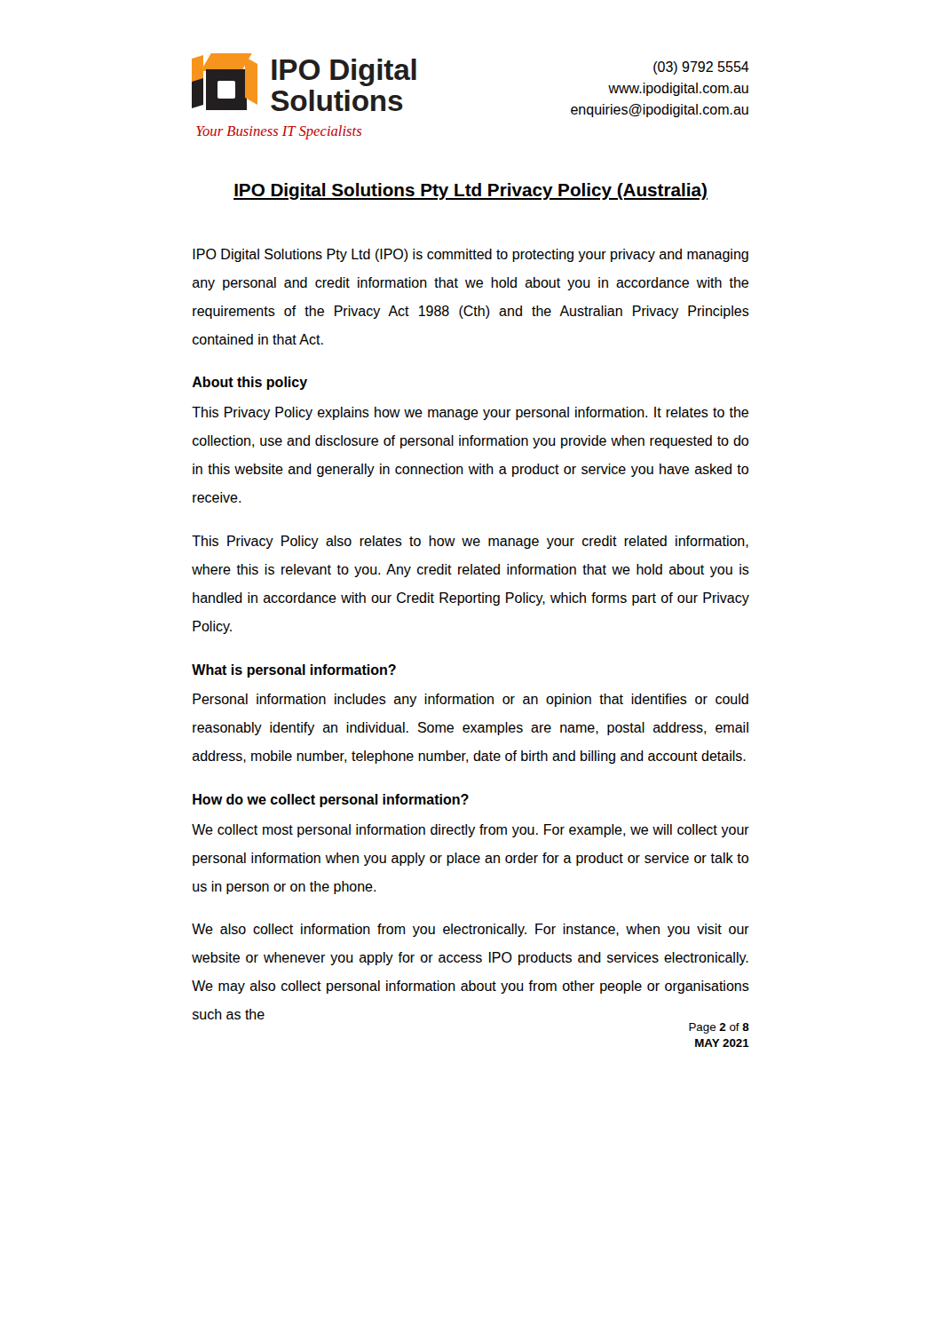IPO Digital
Solutions
Your Business IT Specialists
(03) 9792 5554
www.ipodigital.com.au
enquiries@ipodigital.com.au
IPO Digital Solutions Pty Ltd Privacy Policy (Australia)
IPO Digital Solutions Pty Ltd (IPO) is committed to protecting your privacy and managing any personal and credit information that we hold about you in accordance with the requirements of the Privacy Act 1988 (Cth) and the Australian Privacy Principles contained in that Act.
About this policy
This Privacy Policy explains how we manage your personal information. It relates to the collection, use and disclosure of personal information you provide when requested to do in this website and generally in connection with a product or service you have asked to receive.
This Privacy Policy also relates to how we manage your credit related information, where this is relevant to you. Any credit related information that we hold about you is handled in accordance with our Credit Reporting Policy, which forms part of our Privacy Policy.
What is personal information?
Personal information includes any information or an opinion that identifies or could reasonably identify an individual. Some examples are name, postal address, email address, mobile number, telephone number, date of birth and billing and account details.
How do we collect personal information?
We collect most personal information directly from you. For example, we will collect your personal information when you apply or place an order for a product or service or talk to us in person or on the phone.
We also collect information from you electronically. For instance, when you visit our website or whenever you apply for or access IPO products and services electronically. We may also collect personal information about you from other people or organisations such as the
Page 2 of 8
MAY 2021